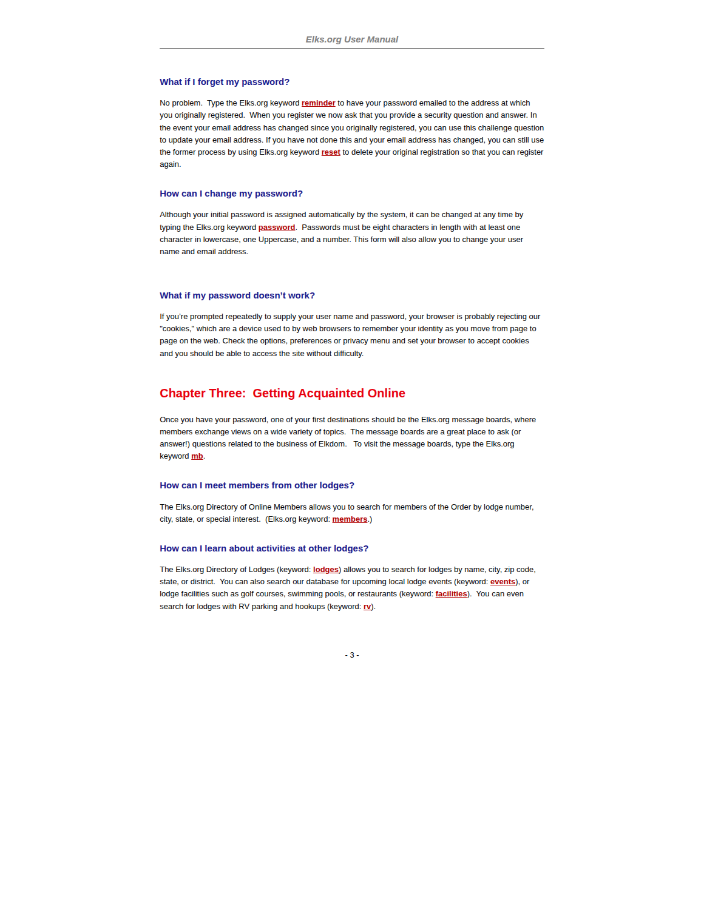Elks.org User Manual
What if I forget my password?
No problem. Type the Elks.org keyword reminder to have your password emailed to the address at which you originally registered. When you register we now ask that you provide a security question and answer. In the event your email address has changed since you originally registered, you can use this challenge question to update your email address. If you have not done this and your email address has changed, you can still use the former process by using Elks.org keyword reset to delete your original registration so that you can register again.
How can I change my password?
Although your initial password is assigned automatically by the system, it can be changed at any time by typing the Elks.org keyword password. Passwords must be eight characters in length with at least one character in lowercase, one Uppercase, and a number. This form will also allow you to change your user name and email address.
What if my password doesn’t work?
If you’re prompted repeatedly to supply your user name and password, your browser is probably rejecting our "cookies," which are a device used to by web browsers to remember your identity as you move from page to page on the web. Check the options, preferences or privacy menu and set your browser to accept cookies and you should be able to access the site without difficulty.
Chapter Three: Getting Acquainted Online
Once you have your password, one of your first destinations should be the Elks.org message boards, where members exchange views on a wide variety of topics. The message boards are a great place to ask (or answer!) questions related to the business of Elkdom. To visit the message boards, type the Elks.org keyword mb.
How can I meet members from other lodges?
The Elks.org Directory of Online Members allows you to search for members of the Order by lodge number, city, state, or special interest. (Elks.org keyword: members.)
How can I learn about activities at other lodges?
The Elks.org Directory of Lodges (keyword: lodges) allows you to search for lodges by name, city, zip code, state, or district. You can also search our database for upcoming local lodge events (keyword: events), or lodge facilities such as golf courses, swimming pools, or restaurants (keyword: facilities). You can even search for lodges with RV parking and hookups (keyword: rv).
- 3 -